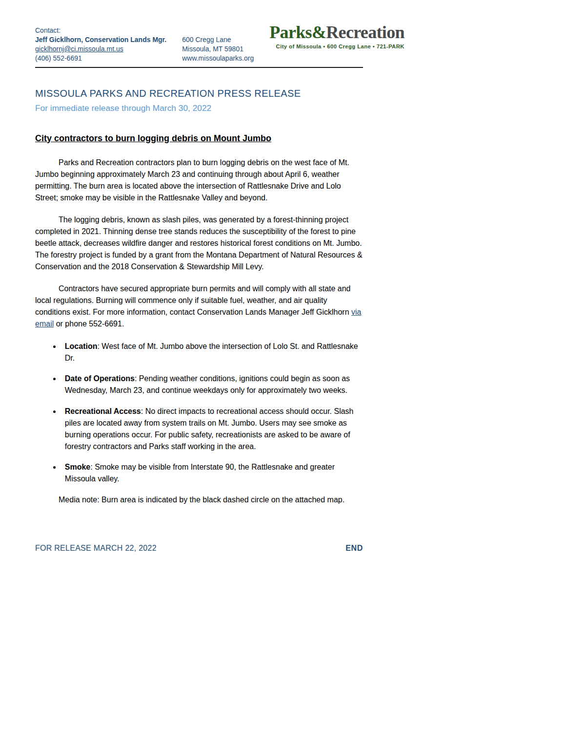Contact:
Jeff Gicklhorn, Conservation Lands Mgr.
gicklhornj@ci.missoula.mt.us
(406) 552-6691
600 Cregg Lane
Missoula, MT 59801
www.missoulaparks.org
Parks&Recreation
City of Missoula • 600 Cregg Lane • 721-PARK
Missoula Parks and Recreation Press Release
For immediate release through March 30, 2022
City contractors to burn logging debris on Mount Jumbo
Parks and Recreation contractors plan to burn logging debris on the west face of Mt. Jumbo beginning approximately March 23 and continuing through about April 6, weather permitting. The burn area is located above the intersection of Rattlesnake Drive and Lolo Street; smoke may be visible in the Rattlesnake Valley and beyond.
The logging debris, known as slash piles, was generated by a forest-thinning project completed in 2021. Thinning dense tree stands reduces the susceptibility of the forest to pine beetle attack, decreases wildfire danger and restores historical forest conditions on Mt. Jumbo. The forestry project is funded by a grant from the Montana Department of Natural Resources & Conservation and the 2018 Conservation & Stewardship Mill Levy.
Contractors have secured appropriate burn permits and will comply with all state and local regulations. Burning will commence only if suitable fuel, weather, and air quality conditions exist. For more information, contact Conservation Lands Manager Jeff Gicklhorn via email or phone 552-6691.
Location: West face of Mt. Jumbo above the intersection of Lolo St. and Rattlesnake Dr.
Date of Operations: Pending weather conditions, ignitions could begin as soon as Wednesday, March 23, and continue weekdays only for approximately two weeks.
Recreational Access: No direct impacts to recreational access should occur. Slash piles are located away from system trails on Mt. Jumbo. Users may see smoke as burning operations occur. For public safety, recreationists are asked to be aware of forestry contractors and Parks staff working in the area.
Smoke: Smoke may be visible from Interstate 90, the Rattlesnake and greater Missoula valley.
Media note: Burn area is indicated by the black dashed circle on the attached map.
FOR RELEASE MARCH 22, 2022
END